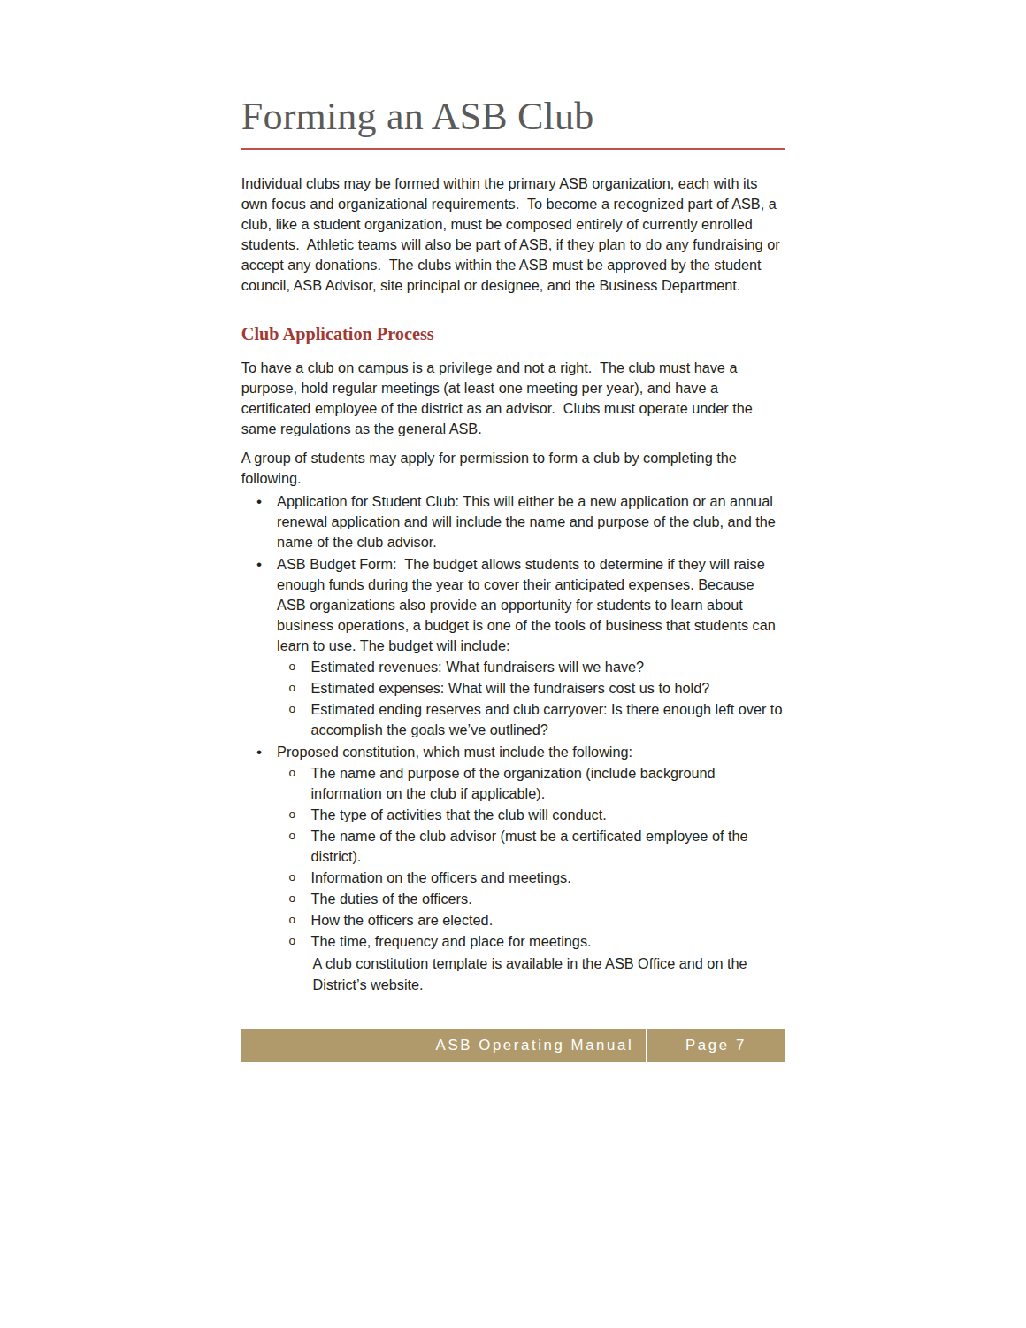Forming an ASB Club
Individual clubs may be formed within the primary ASB organization, each with its own focus and organizational requirements. To become a recognized part of ASB, a club, like a student organization, must be composed entirely of currently enrolled students. Athletic teams will also be part of ASB, if they plan to do any fundraising or accept any donations. The clubs within the ASB must be approved by the student council, ASB Advisor, site principal or designee, and the Business Department.
Club Application Process
To have a club on campus is a privilege and not a right. The club must have a purpose, hold regular meetings (at least one meeting per year), and have a certificated employee of the district as an advisor. Clubs must operate under the same regulations as the general ASB.
A group of students may apply for permission to form a club by completing the following.
Application for Student Club: This will either be a new application or an annual renewal application and will include the name and purpose of the club, and the name of the club advisor.
ASB Budget Form: The budget allows students to determine if they will raise enough funds during the year to cover their anticipated expenses. Because ASB organizations also provide an opportunity for students to learn about business operations, a budget is one of the tools of business that students can learn to use. The budget will include:
Estimated revenues: What fundraisers will we have?
Estimated expenses: What will the fundraisers cost us to hold?
Estimated ending reserves and club carryover: Is there enough left over to accomplish the goals we’ve outlined?
Proposed constitution, which must include the following:
The name and purpose of the organization (include background information on the club if applicable).
The type of activities that the club will conduct.
The name of the club advisor (must be a certificated employee of the district).
Information on the officers and meetings.
The duties of the officers.
How the officers are elected.
The time, frequency and place for meetings.
A club constitution template is available in the ASB Office and on the District’s website.
ASB Operating Manual
Page 7